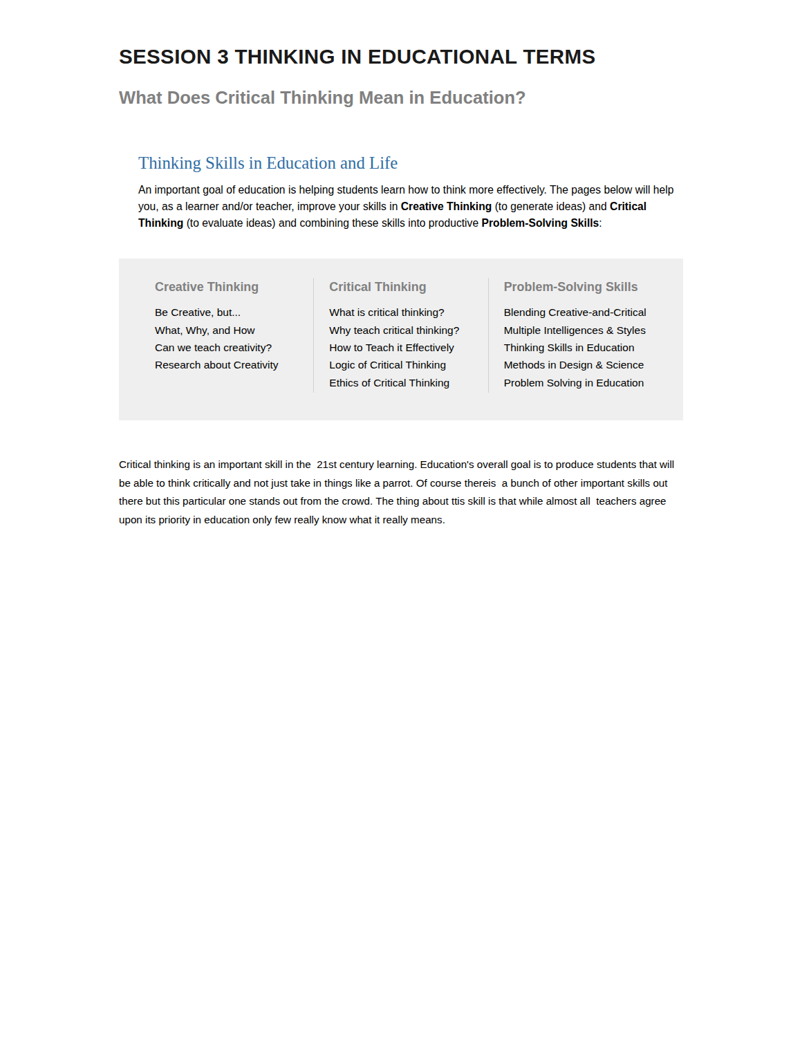SESSION 3 THINKING IN EDUCATIONAL TERMS
What Does Critical Thinking Mean in Education?
Thinking Skills in Education and Life
An important goal of education is helping students learn how to think more effectively. The pages below will help you, as a learner and/or teacher, improve your skills in Creative Thinking (to generate ideas) and Critical Thinking (to evaluate ideas) and combining these skills into productive Problem-Solving Skills:
Creative Thinking
Be Creative, but...
What, Why, and How
Can we teach creativity?
Research about Creativity
Critical Thinking
What is critical thinking?
Why teach critical thinking?
How to Teach it Effectively
Logic of Critical Thinking
Ethics of Critical Thinking
Problem-Solving Skills
Blending Creative-and-Critical
Multiple Intelligences & Styles
Thinking Skills in Education
Methods in Design & Science
Problem Solving in Education
Critical thinking is an important skill in the 21st century learning. Education's overall goal is to produce students that will be able to think critically and not just take in things like a parrot. Of course thereis a bunch of other important skills out there but this particular one stands out from the crowd. The thing about ttis skill is that while almost all teachers agree upon its priority in education only few really know what it really means.